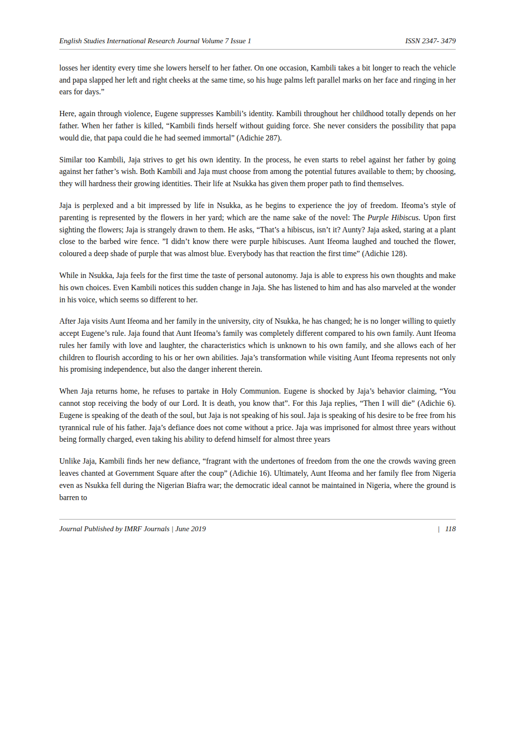English Studies International Research Journal Volume 7 Issue 1 ISSN 2347- 3479
losses her identity every time she lowers herself to her father. On one occasion, Kambili takes a bit longer to reach the vehicle and papa slapped her left and right cheeks at the same time, so his huge palms left parallel marks on her face and ringing in her ears for days.”
Here, again through violence, Eugene suppresses Kambili’s identity. Kambili throughout her childhood totally depends on her father. When her father is killed, “Kambili finds herself without guiding force. She never considers the possibility that papa would die, that papa could die he had seemed immortal” (Adichie 287).
Similar too Kambili, Jaja strives to get his own identity. In the process, he even starts to rebel against her father by going against her father’s wish. Both Kambili and Jaja must choose from among the potential futures available to them; by choosing, they will hardness their growing identities. Their life at Nsukka has given them proper path to find themselves.
Jaja is perplexed and a bit impressed by life in Nsukka, as he begins to experience the joy of freedom. Ifeoma’s style of parenting is represented by the flowers in her yard; which are the name sake of the novel: The Purple Hibiscus. Upon first sighting the flowers; Jaja is strangely drawn to them. He asks, “That’s a hibiscus, isn’t it? Aunty? Jaja asked, staring at a plant close to the barbed wire fence. ”I didn’t know there were purple hibiscuses. Aunt Ifeoma laughed and touched the flower, coloured a deep shade of purple that was almost blue. Everybody has that reaction the first time” (Adichie 128).
While in Nsukka, Jaja feels for the first time the taste of personal autonomy. Jaja is able to express his own thoughts and make his own choices. Even Kambili notices this sudden change in Jaja. She has listened to him and has also marveled at the wonder in his voice, which seems so different to her.
After Jaja visits Aunt Ifeoma and her family in the university, city of Nsukka, he has changed; he is no longer willing to quietly accept Eugene’s rule. Jaja found that Aunt Ifeoma’s family was completely different compared to his own family. Aunt Ifeoma rules her family with love and laughter, the characteristics which is unknown to his own family, and she allows each of her children to flourish according to his or her own abilities. Jaja’s transformation while visiting Aunt Ifeoma represents not only his promising independence, but also the danger inherent therein.
When Jaja returns home, he refuses to partake in Holy Communion. Eugene is shocked by Jaja’s behavior claiming, “You cannot stop receiving the body of our Lord. It is death, you know that”. For this Jaja replies, “Then I will die” (Adichie 6). Eugene is speaking of the death of the soul, but Jaja is not speaking of his soul. Jaja is speaking of his desire to be free from his tyrannical rule of his father. Jaja’s defiance does not come without a price. Jaja was imprisoned for almost three years without being formally charged, even taking his ability to defend himself for almost three years
Unlike Jaja, Kambili finds her new defiance, “fragrant with the undertones of freedom from the one the crowds waving green leaves chanted at Government Square after the coup” (Adichie 16). Ultimately, Aunt Ifeoma and her family flee from Nigeria even as Nsukka fell during the Nigerian Biafra war; the democratic ideal cannot be maintained in Nigeria, where the ground is barren to
Journal Published by IMRF Journals | June 2019 | 118